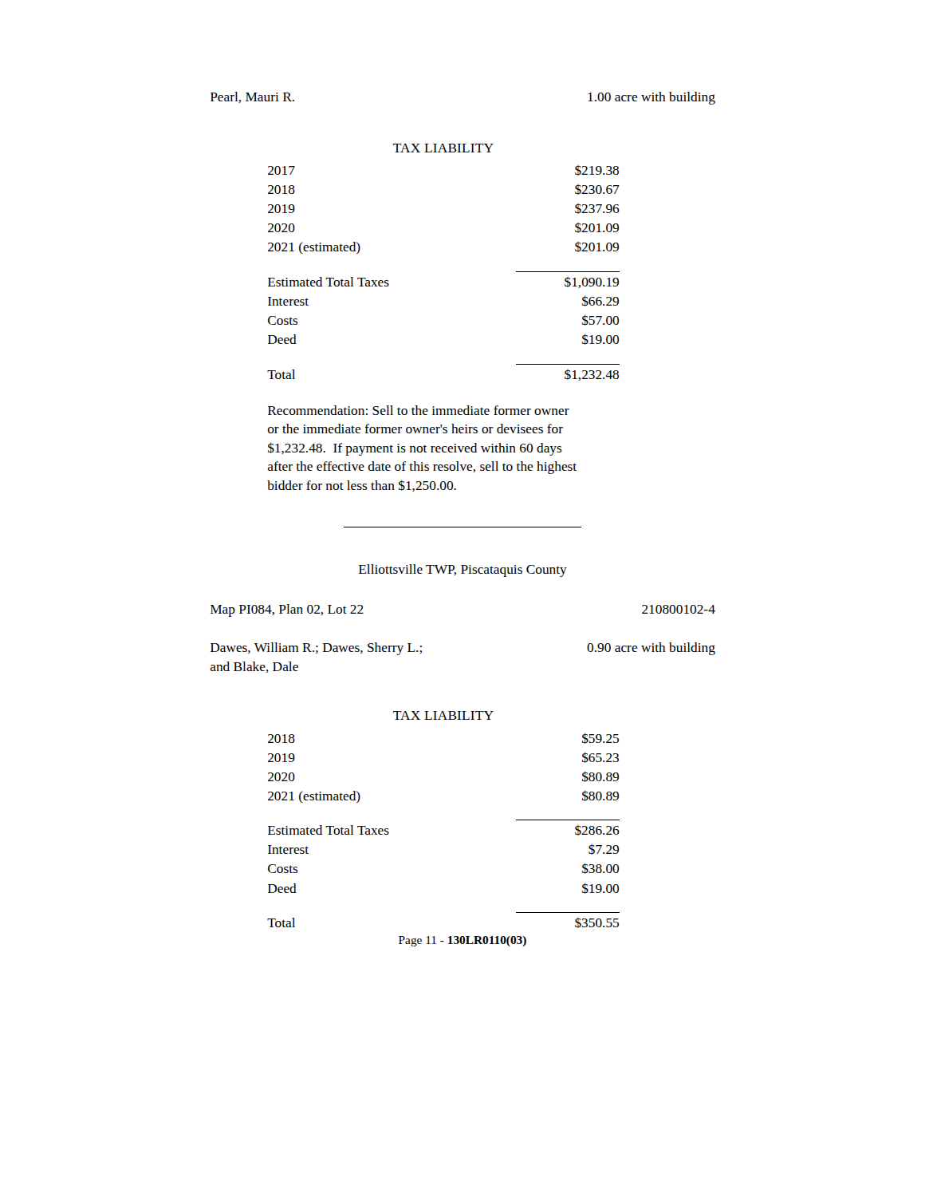Pearl, Mauri R.
1.00 acre with building
TAX LIABILITY
| 2017 | $219.38 |
| 2018 | $230.67 |
| 2019 | $237.96 |
| 2020 | $201.09 |
| 2021 (estimated) | $201.09 |
| Estimated Total Taxes | $1,090.19 |
| Interest | $66.29 |
| Costs | $57.00 |
| Deed | $19.00 |
| Total | $1,232.48 |
Recommendation: Sell to the immediate former owner or the immediate former owner's heirs or devisees for $1,232.48. If payment is not received within 60 days after the effective date of this resolve, sell to the highest bidder for not less than $1,250.00.
Elliottsville TWP, Piscataquis County
Map PI084, Plan 02, Lot 22
210800102-4
Dawes, William R.; Dawes, Sherry L.;
and Blake, Dale
0.90 acre with building
TAX LIABILITY
| 2018 | $59.25 |
| 2019 | $65.23 |
| 2020 | $80.89 |
| 2021 (estimated) | $80.89 |
| Estimated Total Taxes | $286.26 |
| Interest | $7.29 |
| Costs | $38.00 |
| Deed | $19.00 |
| Total | $350.55 |
Page 11 - 130LR0110(03)